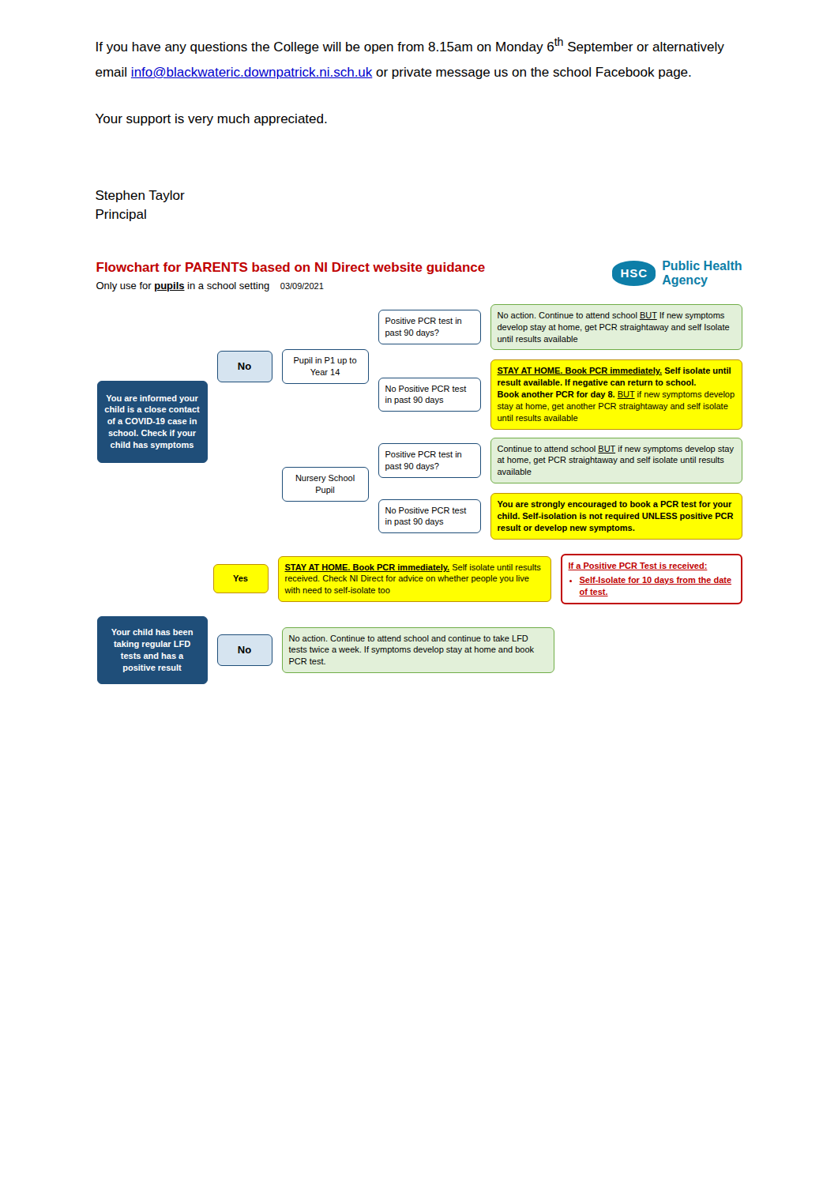If you have any questions the College will be open from 8.15am on Monday 6th September or alternatively email info@blackwateric.downpatrick.ni.sch.uk or private message us on the school Facebook page.
Your support is very much appreciated.
Stephen Taylor
Principal
Flowchart for PARENTS based on NI Direct website guidance
Only use for pupils in a school setting 03/09/2021
HSC Public Health
Agency
| You are informed your child is a close contact of a COVID-19 case in school. Check if your child has symptoms | No | Pupil in P1 up to Year 14 | Positive PCR test in past 90 days? | No action. Continue to attend school BUT If new symptoms develop stay at home, get PCR straightaway and self Isolate until results available |
| No Positive PCR test in past 90 days | STAY AT HOME. Book PCR immediately. Self isolate until result available. If negative can return to school. Book another PCR for day 8. BUT if new symptoms develop stay at home, get another PCR straightaway and self isolate until results available |
| | Nursery School Pupil | Positive PCR test in past 90 days? | Continue to attend school BUT if new symptoms develop stay at home, get PCR straightaway and self isolate until results available |
| No Positive PCR test in past 90 days | You are strongly encouraged to book a PCR test for your child. Self-isolation is not required UNLESS positive PCR result or develop new symptoms. |
| | Yes | STAY AT HOME. Book PCR immediately. Self isolate until results received. Check NI Direct for advice on whether people you live with need to self-isolate too | If a Positive PCR Test is received: Self-Isolate for 10 days from the date of test. |
| Your child has been taking regular LFD tests and has a positive result | No | No action. Continue to attend school and continue to take LFD tests twice a week. If symptoms develop stay at home and book PCR test. | |